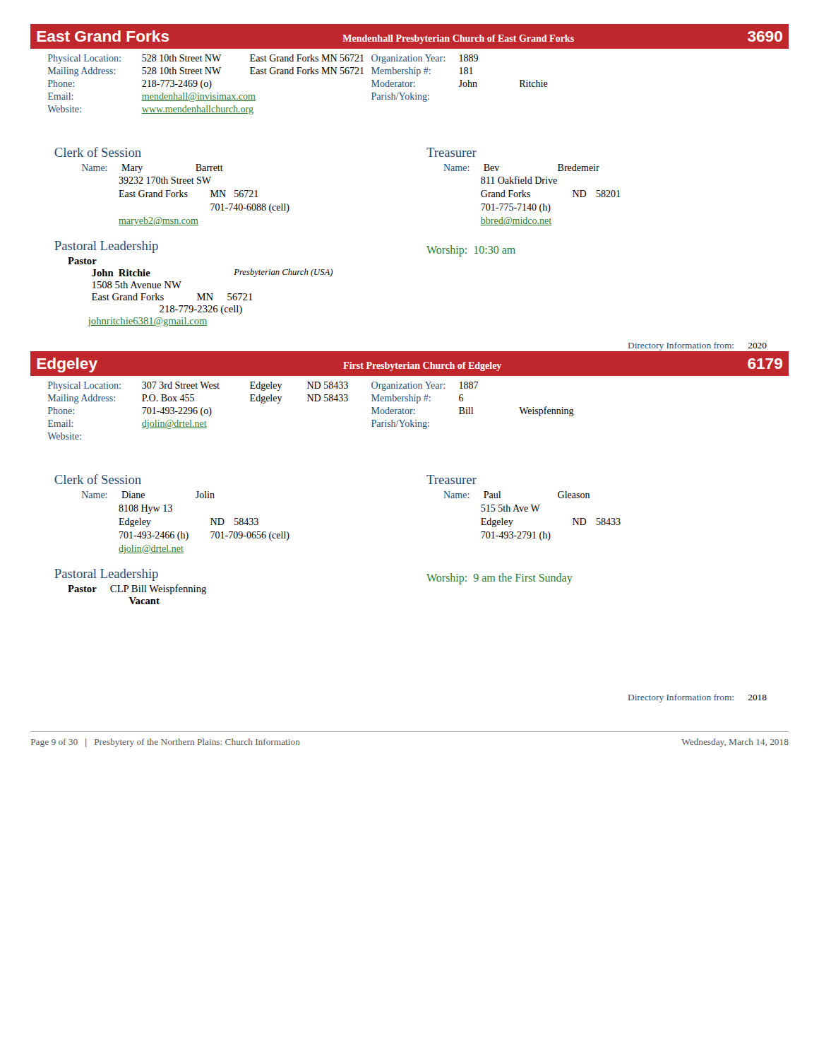East Grand Forks
Mendenhall Presbyterian Church of East Grand Forks
3690
Physical Location:
528 10th Street NW
East Grand Forks MN 56721
Organization Year:
1889
Mailing Address:
528 10th Street NW
East Grand Forks MN 56721
Membership #:
181
Phone:
218-773-2469 (o)
Moderator:
John
Ritchie
Email:
mendenhall@invisimax.com
Parish/Yoking:
Website:
www.mendenhallchurch.org
Clerk of Session
Name: Mary Barrett
39232 170th Street SW
East Grand Forks MN 56721
701-740-6088 (cell)
maryeb2@msn.com
Treasurer
Name: Bev Bredemeir
811 Oakfield Drive
Grand Forks ND 58201
701-775-7140 (h)
bbred@midco.net
Pastoral Leadership
Pastor
John Ritchie Presbyterian Church (USA)
1508 5th Avenue NW
East Grand Forks MN 56721
218-779-2326 (cell)
johnritchie6381@gmail.com
Worship: 10:30 am
Directory Information from:2020
Edgeley
First Presbyterian Church of Edgeley
6179
Physical Location:
307 3rd Street West
Edgeley ND 58433
Organization Year:
1887
Mailing Address:
P.O. Box 455
Edgeley ND 58433
Membership #:
6
Phone:
701-493-2296 (o)
Moderator:
Bill
Weispfenning
Email:
djolin@drtel.net
Parish/Yoking:
Website:
Clerk of Session
Name: Diane Jolin
8108 Hyw 13
Edgeley ND 58433
701-493-2466 (h) 701-709-0656 (cell)
djolin@drtel.net
Treasurer
Name: Paul Gleason
515 5th Ave W
Edgeley ND 58433
701-493-2791 (h)
Pastoral Leadership
Pastor CLP Bill Weispfenning
Vacant
Worship: 9 am the First Sunday
Directory Information from:2018
Page 9 of 30|Presbytery of the Northern Plains: Church Information
Wednesday, March 14, 2018